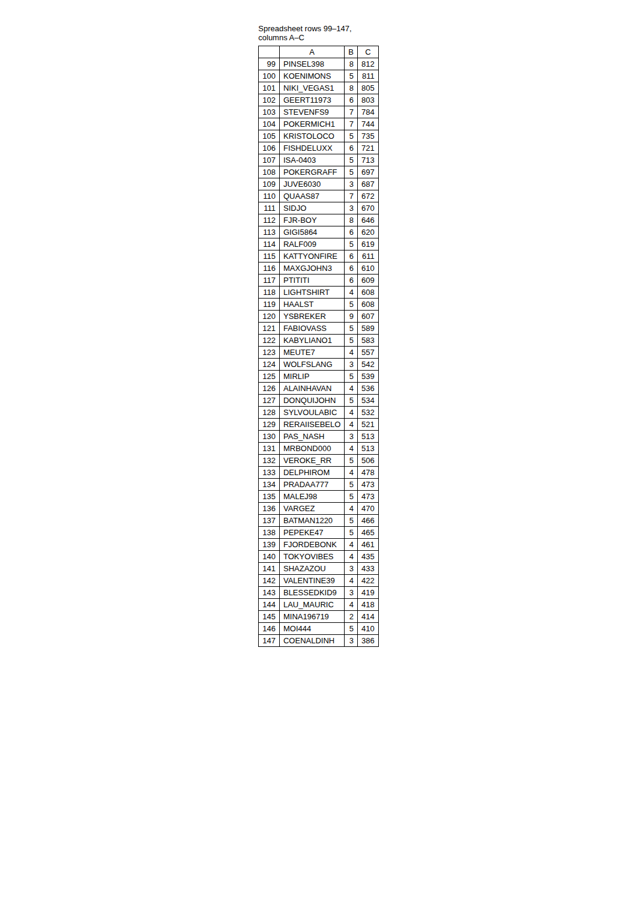Spreadsheet rows 99–147, columns A–C
| | A | B | C |
| --- | --- | --- | --- |
| 99 | PINSEL398 | 8 | 812 |
| 100 | KOENIMONS | 5 | 811 |
| 101 | NIKI_VEGAS1 | 8 | 805 |
| 102 | GEERT11973 | 6 | 803 |
| 103 | STEVENFS9 | 7 | 784 |
| 104 | POKERMICH1 | 7 | 744 |
| 105 | KRISTOLOCO | 5 | 735 |
| 106 | FISHDELUXX | 6 | 721 |
| 107 | ISA-0403 | 5 | 713 |
| 108 | POKERGRAFF | 5 | 697 |
| 109 | JUVE6030 | 3 | 687 |
| 110 | QUAAS87 | 7 | 672 |
| 111 | SIDJO | 3 | 670 |
| 112 | FJR-BOY | 8 | 646 |
| 113 | GIGI5864 | 6 | 620 |
| 114 | RALF009 | 5 | 619 |
| 115 | KATTYONFIRE | 6 | 611 |
| 116 | MAXGJOHN3 | 6 | 610 |
| 117 | PTITITI | 6 | 609 |
| 118 | LIGHTSHIRT | 4 | 608 |
| 119 | HAALST | 5 | 608 |
| 120 | YSBREKER | 9 | 607 |
| 121 | FABIOVASS | 5 | 589 |
| 122 | KABYLIANO1 | 5 | 583 |
| 123 | MEUTE7 | 4 | 557 |
| 124 | WOLFSLANG | 3 | 542 |
| 125 | MIRLIP | 5 | 539 |
| 126 | ALAINHAVAN | 4 | 536 |
| 127 | DONQUIJOHN | 5 | 534 |
| 128 | SYLVOULABIC | 4 | 532 |
| 129 | RERAIISEBELO | 4 | 521 |
| 130 | PAS_NASH | 3 | 513 |
| 131 | MRBOND000 | 4 | 513 |
| 132 | VEROKE_RR | 5 | 506 |
| 133 | DELPHIROM | 4 | 478 |
| 134 | PRADAA777 | 5 | 473 |
| 135 | MALEJ98 | 5 | 473 |
| 136 | VARGEZ | 4 | 470 |
| 137 | BATMAN1220 | 5 | 466 |
| 138 | PEPEKE47 | 5 | 465 |
| 139 | FJORDEBONK | 4 | 461 |
| 140 | TOKYOVIBES | 4 | 435 |
| 141 | SHAZAZOU | 3 | 433 |
| 142 | VALENTINE39 | 4 | 422 |
| 143 | BLESSEDKID9 | 3 | 419 |
| 144 | LAU_MAURIC | 4 | 418 |
| 145 | MINA196719 | 2 | 414 |
| 146 | MOI444 | 5 | 410 |
| 147 | COENALDINH | 3 | 386 |